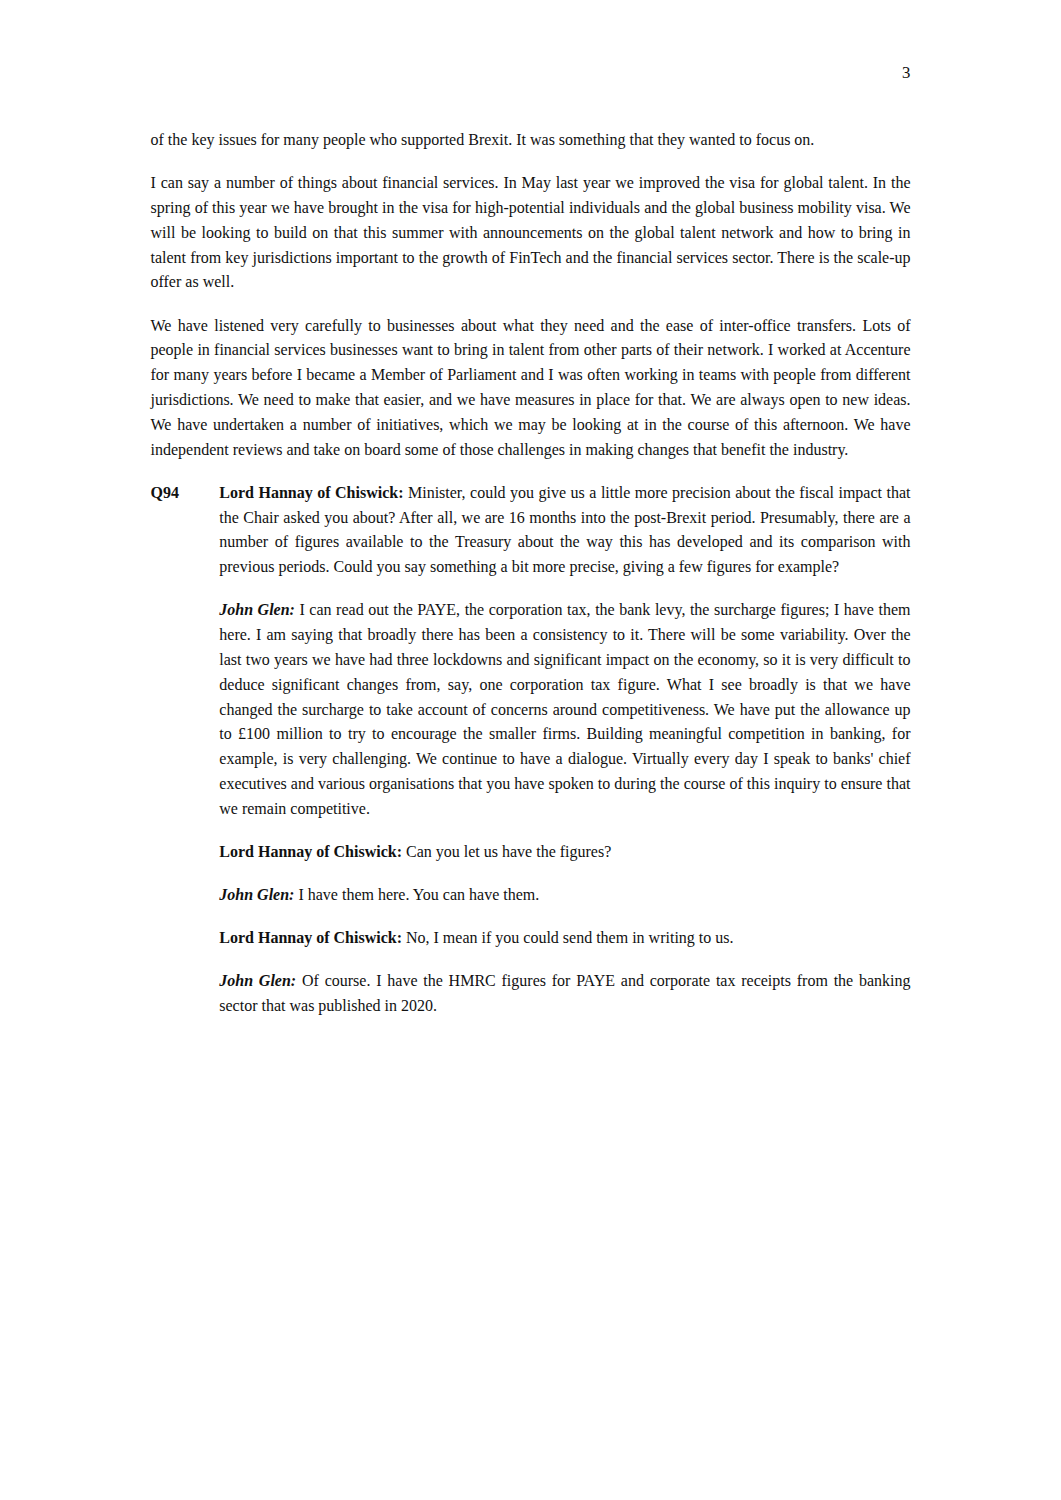3
of the key issues for many people who supported Brexit. It was something that they wanted to focus on.
I can say a number of things about financial services. In May last year we improved the visa for global talent. In the spring of this year we have brought in the visa for high-potential individuals and the global business mobility visa. We will be looking to build on that this summer with announcements on the global talent network and how to bring in talent from key jurisdictions important to the growth of FinTech and the financial services sector. There is the scale-up offer as well.
We have listened very carefully to businesses about what they need and the ease of inter-office transfers. Lots of people in financial services businesses want to bring in talent from other parts of their network. I worked at Accenture for many years before I became a Member of Parliament and I was often working in teams with people from different jurisdictions. We need to make that easier, and we have measures in place for that. We are always open to new ideas. We have undertaken a number of initiatives, which we may be looking at in the course of this afternoon. We have independent reviews and take on board some of those challenges in making changes that benefit the industry.
Q94
Lord Hannay of Chiswick: Minister, could you give us a little more precision about the fiscal impact that the Chair asked you about? After all, we are 16 months into the post-Brexit period. Presumably, there are a number of figures available to the Treasury about the way this has developed and its comparison with previous periods. Could you say something a bit more precise, giving a few figures for example?
John Glen: I can read out the PAYE, the corporation tax, the bank levy, the surcharge figures; I have them here. I am saying that broadly there has been a consistency to it. There will be some variability. Over the last two years we have had three lockdowns and significant impact on the economy, so it is very difficult to deduce significant changes from, say, one corporation tax figure. What I see broadly is that we have changed the surcharge to take account of concerns around competitiveness. We have put the allowance up to £100 million to try to encourage the smaller firms. Building meaningful competition in banking, for example, is very challenging. We continue to have a dialogue. Virtually every day I speak to banks' chief executives and various organisations that you have spoken to during the course of this inquiry to ensure that we remain competitive.
Lord Hannay of Chiswick: Can you let us have the figures?
John Glen: I have them here. You can have them.
Lord Hannay of Chiswick: No, I mean if you could send them in writing to us.
John Glen: Of course. I have the HMRC figures for PAYE and corporate tax receipts from the banking sector that was published in 2020.